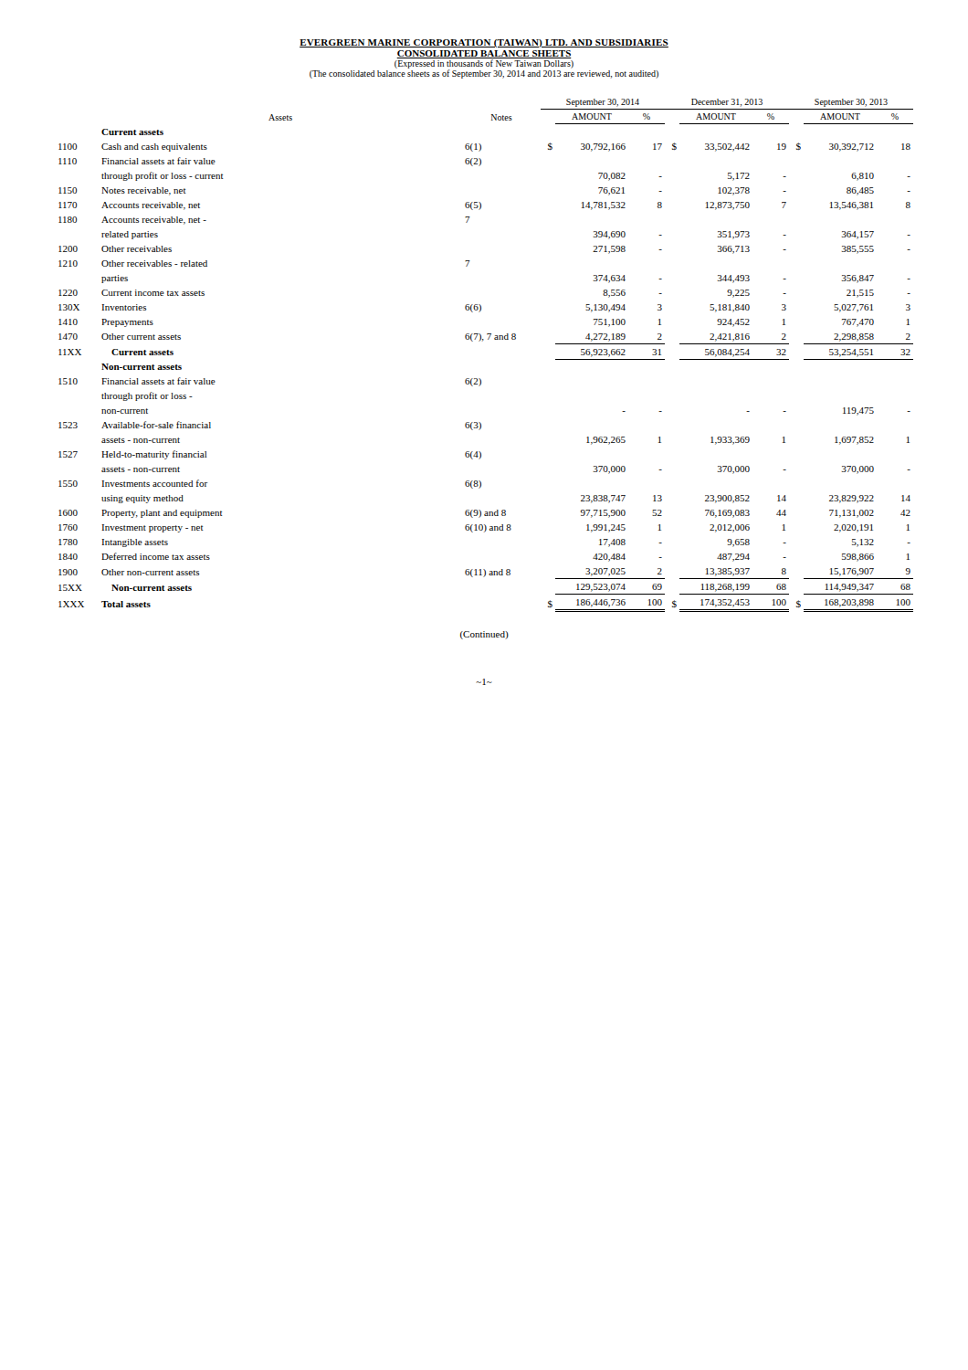EVERGREEN MARINE CORPORATION (TAIWAN) LTD. AND SUBSIDIARIES
CONSOLIDATED BALANCE SHEETS
(Expressed in thousands of New Taiwan Dollars)
(The consolidated balance sheets as of September 30, 2014 and 2013 are reviewed, not audited)
| | | | September 30, 2014 | December 31, 2013 | September 30, 2013 |
| | Assets | Notes | | AMOUNT | % | | AMOUNT | % | | AMOUNT | % |
| | Current assets | | | | | | | | | | |
| 1100 | Cash and cash equivalents | 6(1) | $ | 30,792,166 | 17 | $ | 33,502,442 | 19 | $ | 30,392,712 | 18 |
| 1110 | Financial assets at fair value | 6(2) | | | | | | | | | |
| | through profit or loss - current | | | 70,082 | - | | 5,172 | - | | 6,810 | - |
| 1150 | Notes receivable, net | | | 76,621 | - | | 102,378 | - | | 86,485 | - |
| 1170 | Accounts receivable, net | 6(5) | | 14,781,532 | 8 | | 12,873,750 | 7 | | 13,546,381 | 8 |
| 1180 | Accounts receivable, net - | 7 | | | | | | | | | |
| | related parties | | | 394,690 | - | | 351,973 | - | | 364,157 | - |
| 1200 | Other receivables | | | 271,598 | - | | 366,713 | - | | 385,555 | - |
| 1210 | Other receivables - related | 7 | | | | | | | | | |
| | parties | | | 374,634 | - | | 344,493 | - | | 356,847 | - |
| 1220 | Current income tax assets | | | 8,556 | - | | 9,225 | - | | 21,515 | - |
| 130X | Inventories | 6(6) | | 5,130,494 | 3 | | 5,181,840 | 3 | | 5,027,761 | 3 |
| 1410 | Prepayments | | | 751,100 | 1 | | 924,452 | 1 | | 767,470 | 1 |
| 1470 | Other current assets | 6(7), 7 and 8 | | 4,272,189 | 2 | | 2,421,816 | 2 | | 2,298,858 | 2 |
| 11XX | Current assets | | | 56,923,662 | 31 | | 56,084,254 | 32 | | 53,254,551 | 32 |
| | Non-current assets | | | | | | | | | | |
| 1510 | Financial assets at fair value | 6(2) | | | | | | | | | |
| | through profit or loss - | | | | | | | | | | |
| | non-current | | | - | - | | - | - | | 119,475 | - |
| 1523 | Available-for-sale financial | 6(3) | | | | | | | | | |
| | assets - non-current | | | 1,962,265 | 1 | | 1,933,369 | 1 | | 1,697,852 | 1 |
| 1527 | Held-to-maturity financial | 6(4) | | | | | | | | | |
| | assets - non-current | | | 370,000 | - | | 370,000 | - | | 370,000 | - |
| 1550 | Investments accounted for | 6(8) | | | | | | | | | |
| | using equity method | | | 23,838,747 | 13 | | 23,900,852 | 14 | | 23,829,922 | 14 |
| 1600 | Property, plant and equipment | 6(9) and 8 | | 97,715,900 | 52 | | 76,169,083 | 44 | | 71,131,002 | 42 |
| 1760 | Investment property - net | 6(10) and 8 | | 1,991,245 | 1 | | 2,012,006 | 1 | | 2,020,191 | 1 |
| 1780 | Intangible assets | | | 17,408 | - | | 9,658 | - | | 5,132 | - |
| 1840 | Deferred income tax assets | | | 420,484 | - | | 487,294 | - | | 598,866 | 1 |
| 1900 | Other non-current assets | 6(11) and 8 | | 3,207,025 | 2 | | 13,385,937 | 8 | | 15,176,907 | 9 |
| 15XX | Non-current assets | | | 129,523,074 | 69 | | 118,268,199 | 68 | | 114,949,347 | 68 |
| 1XXX | Total assets | | $ | 186,446,736 | 100 | $ | 174,352,453 | 100 | $ | 168,203,898 | 100 |
(Continued)
~1~